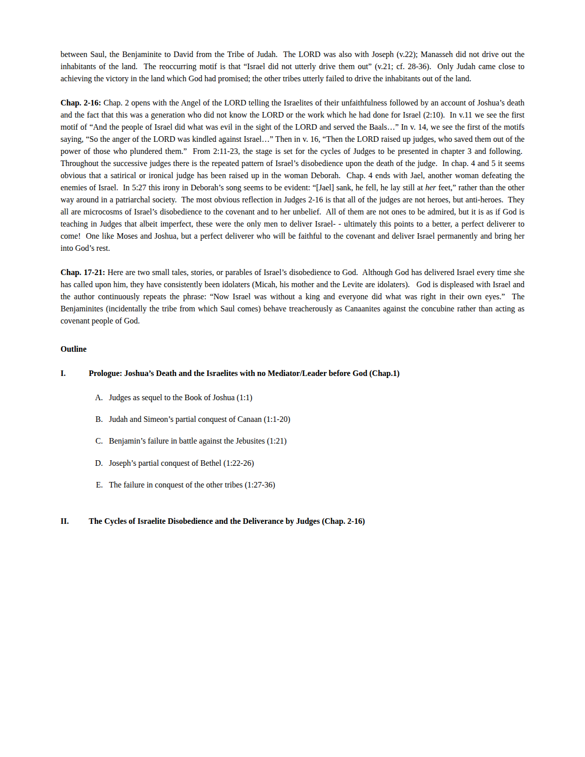between Saul, the Benjaminite to David from the Tribe of Judah. The LORD was also with Joseph (v.22); Manasseh did not drive out the inhabitants of the land. The reoccurring motif is that “Israel did not utterly drive them out” (v.21; cf. 28-36). Only Judah came close to achieving the victory in the land which God had promised; the other tribes utterly failed to drive the inhabitants out of the land.
Chap. 2-16: Chap. 2 opens with the Angel of the LORD telling the Israelites of their unfaithfulness followed by an account of Joshua’s death and the fact that this was a generation who did not know the LORD or the work which he had done for Israel (2:10). In v.11 we see the first motif of “And the people of Israel did what was evil in the sight of the LORD and served the Baals…” In v. 14, we see the first of the motifs saying, “So the anger of the LORD was kindled against Israel…” Then in v. 16, “Then the LORD raised up judges, who saved them out of the power of those who plundered them.” From 2:11-23, the stage is set for the cycles of Judges to be presented in chapter 3 and following. Throughout the successive judges there is the repeated pattern of Israel’s disobedience upon the death of the judge. In chap. 4 and 5 it seems obvious that a satirical or ironical judge has been raised up in the woman Deborah. Chap. 4 ends with Jael, another woman defeating the enemies of Israel. In 5:27 this irony in Deborah’s song seems to be evident: “[Jael] sank, he fell, he lay still at her feet,” rather than the other way around in a patriarchal society. The most obvious reflection in Judges 2-16 is that all of the judges are not heroes, but anti-heroes. They all are microcosms of Israel’s disobedience to the covenant and to her unbelief. All of them are not ones to be admired, but it is as if God is teaching in Judges that albeit imperfect, these were the only men to deliver Israel- - ultimately this points to a better, a perfect deliverer to come! One like Moses and Joshua, but a perfect deliverer who will be faithful to the covenant and deliver Israel permanently and bring her into God’s rest.
Chap. 17-21: Here are two small tales, stories, or parables of Israel’s disobedience to God. Although God has delivered Israel every time she has called upon him, they have consistently been idolaters (Micah, his mother and the Levite are idolaters). God is displeased with Israel and the author continuously repeats the phrase: “Now Israel was without a king and everyone did what was right in their own eyes.” The Benjaminites (incidentally the tribe from which Saul comes) behave treacherously as Canaanites against the concubine rather than acting as covenant people of God.
Outline
I.
Prologue: Joshua’s Death and the Israelites with no Mediator/Leader before God (Chap.1)
Judges as sequel to the Book of Joshua (1:1)
Judah and Simeon’s partial conquest of Canaan (1:1-20)
Benjamin’s failure in battle against the Jebusites (1:21)
Joseph’s partial conquest of Bethel (1:22-26)
The failure in conquest of the other tribes (1:27-36)
II.
The Cycles of Israelite Disobedience and the Deliverance by Judges (Chap. 2-16)